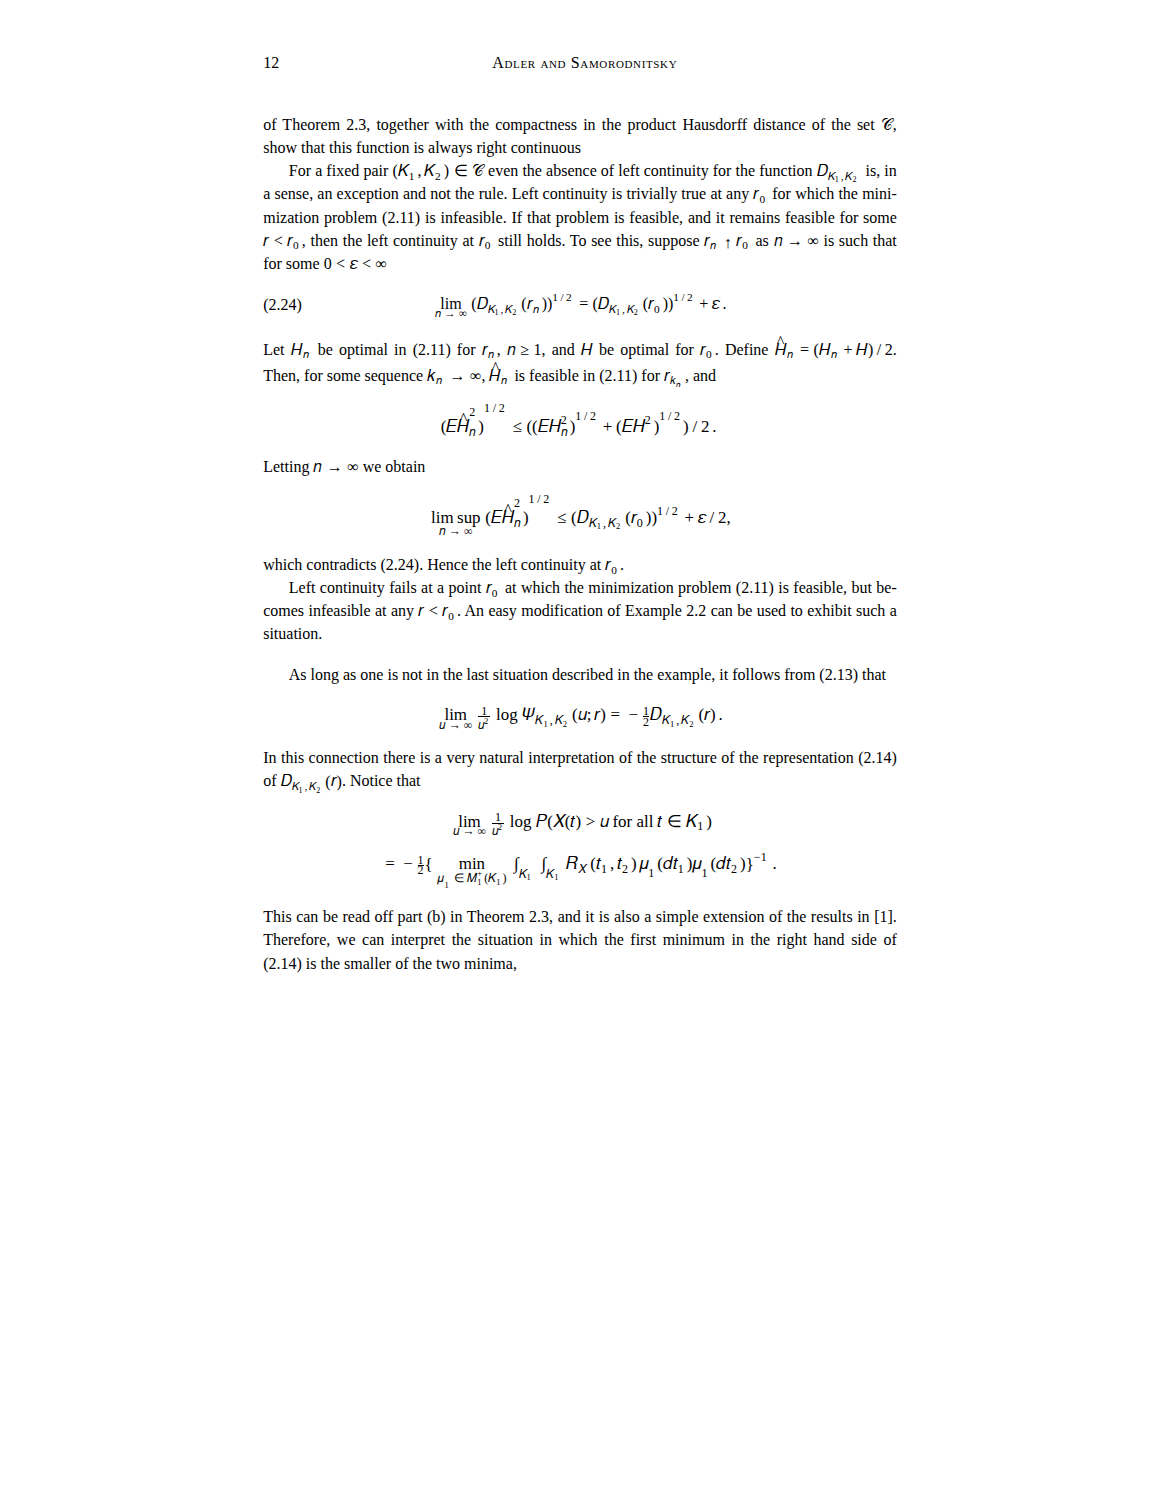12 Adler and Samorodnitsky
of Theorem 2.3, together with the compactness in the product Hausdorff distance of the set 𝒞, show that this function is always right continuous
For a fixed pair (K1,K2)∈𝒞 even the absence of left continuity for the function DK1,K2 is, in a sense, an exception and not the rule. Left continuity is trivially true at any r0 for which the minimization problem (2.11) is infeasible. If that problem is feasible, and it remains feasible for some r<r0, then the left continuity at r0 still holds. To see this, suppose rn↑r0 as n→∞ is such that for some 0<ε<∞
(2.24) lim n→∞ (DK1,K2(rn)) 1/2 = (DK1,K2(r0)) 1/2 +ε.
Let Hn be optimal in (2.11) for rn, n≥1, and H be optimal for r0. Define H^n=(Hn+H)/2. Then, for some sequence kn→∞, H^n is feasible in (2.11) for rkn, and
(EH^n2) 1/2 ≤ ( (EHn2)1/2 + (EH2)1/2 ) /2.
Letting n→∞ we obtain
lim sup n→∞ (EH^n2) 1/2 ≤ (DK1,K2(r0)) 1/2 +ε/2,
which contradicts (2.24). Hence the left continuity at r0.
Left continuity fails at a point r0 at which the minimization problem (2.11) is feasible, but becomes infeasible at any r<r0. An easy modification of Example 2.2 can be used to exhibit such a situation.
As long as one is not in the last situation described in the example, it follows from (2.13) that
lim u→∞ 1u2 log ΨK1,K2 (u;r) = −12 DK1,K2 (r).
In this connection there is a very natural interpretation of the structure of the representation (2.14) of DK1,K2(r). Notice that
lim u→∞ 1u2 logP ( X(t) >u  for all  t∈K1 ) =−12 { min μ1∈M1+(K1) ∫K1 ∫K1 RX (t1,t2) μ1(dt1) μ1(dt2) } −1 .
This can be read off part (b) in Theorem 2.3, and it is also a simple extension of the results in [1]. Therefore, we can interpret the situation in which the first minimum in the right hand side of (2.14) is the smaller of the two minima,